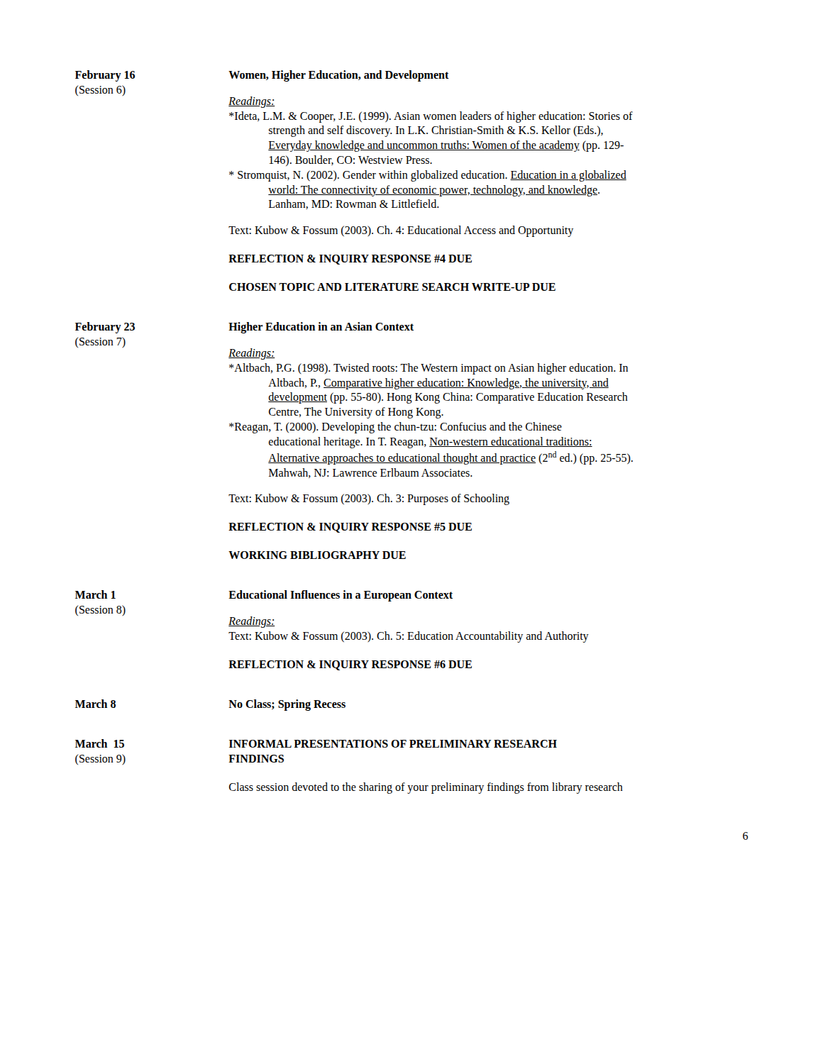February 16
(Session 6)
Women, Higher Education, and Development
Readings:
*Ideta, L.M. & Cooper, J.E. (1999). Asian women leaders of higher education: Stories of strength and self discovery. In L.K. Christian-Smith & K.S. Kellor (Eds.), Everyday knowledge and uncommon truths: Women of the academy (pp. 129- 146). Boulder, CO: Westview Press.
* Stromquist, N. (2002). Gender within globalized education. Education in a globalized world: The connectivity of economic power, technology, and knowledge. Lanham, MD: Rowman & Littlefield.
Text: Kubow & Fossum (2003). Ch. 4: Educational Access and Opportunity
REFLECTION & INQUIRY RESPONSE #4 DUE
CHOSEN TOPIC AND LITERATURE SEARCH WRITE-UP DUE
February 23
(Session 7)
Higher Education in an Asian Context
Readings:
*Altbach, P.G. (1998). Twisted roots: The Western impact on Asian higher education. In Altbach, P., Comparative higher education: Knowledge, the university, and development (pp. 55-80). Hong Kong China: Comparative Education Research Centre, The University of Hong Kong.
*Reagan, T. (2000). Developing the chun-tzu: Confucius and the Chinese educational heritage. In T. Reagan, Non-western educational traditions: Alternative approaches to educational thought and practice (2nd ed.) (pp. 25-55). Mahwah, NJ: Lawrence Erlbaum Associates.
Text: Kubow & Fossum (2003). Ch. 3: Purposes of Schooling
REFLECTION & INQUIRY RESPONSE #5 DUE
WORKING BIBLIOGRAPHY DUE
March 1
(Session 8)
Educational Influences in a European Context
Readings:
Text: Kubow & Fossum (2003). Ch. 5: Education Accountability and Authority
REFLECTION & INQUIRY RESPONSE #6 DUE
March 8
No Class; Spring Recess
March 15
(Session 9)
INFORMAL PRESENTATIONS OF PRELIMINARY RESEARCH
FINDINGS
Class session devoted to the sharing of your preliminary findings from library research
6